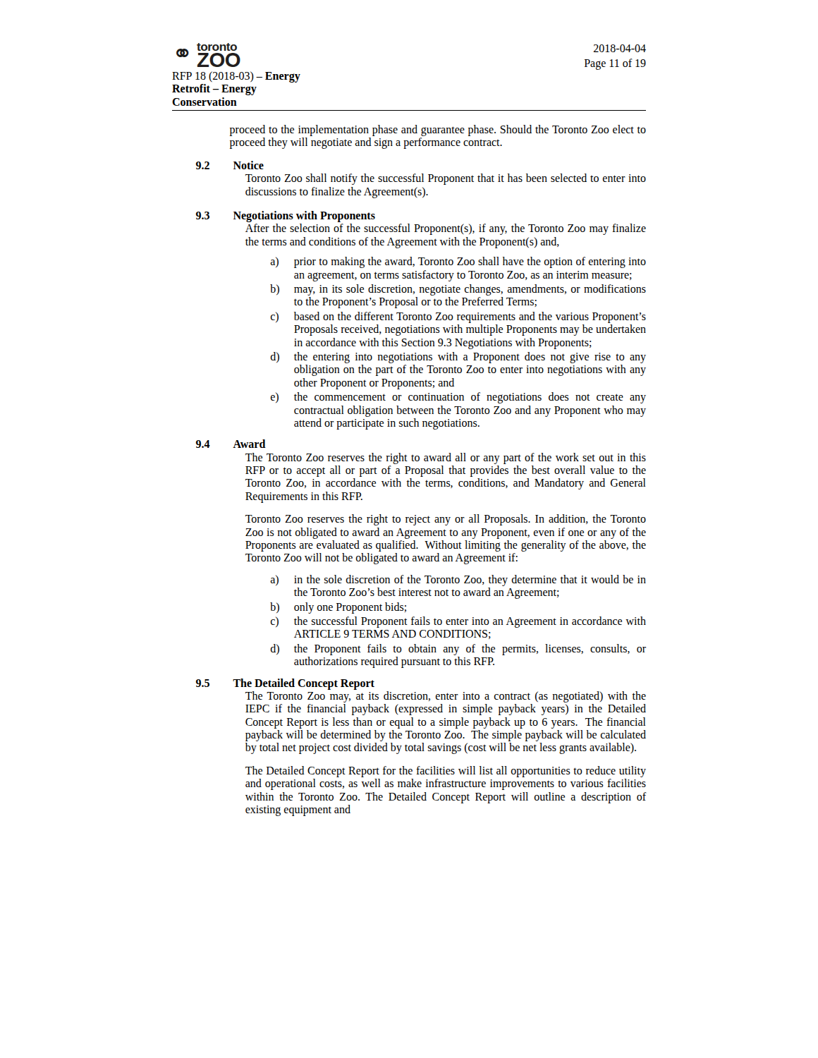| ⚭ toronto ZOO | 2018-04-04 |
| Page 11 of 19 |
| RFP 18 (2018-03) – Energy Retrofit – Energy Conservation | |
proceed to the implementation phase and guarantee phase. Should the Toronto Zoo elect to proceed they will negotiate and sign a performance contract.
9.2
Notice
Toronto Zoo shall notify the successful Proponent that it has been selected to enter into discussions to finalize the Agreement(s).
9.3
Negotiations with Proponents
After the selection of the successful Proponent(s), if any, the Toronto Zoo may finalize the terms and conditions of the Agreement with the Proponent(s) and,
a) prior to making the award, Toronto Zoo shall have the option of entering into an agreement, on terms satisfactory to Toronto Zoo, as an interim measure;
b) may, in its sole discretion, negotiate changes, amendments, or modifications to the Proponent’s Proposal or to the Preferred Terms;
c) based on the different Toronto Zoo requirements and the various Proponent’s Proposals received, negotiations with multiple Proponents may be undertaken in accordance with this Section 9.3 Negotiations with Proponents;
d) the entering into negotiations with a Proponent does not give rise to any obligation on the part of the Toronto Zoo to enter into negotiations with any other Proponent or Proponents; and
e) the commencement or continuation of negotiations does not create any contractual obligation between the Toronto Zoo and any Proponent who may attend or participate in such negotiations.
9.4
Award
The Toronto Zoo reserves the right to award all or any part of the work set out in this RFP or to accept all or part of a Proposal that provides the best overall value to the Toronto Zoo, in accordance with the terms, conditions, and Mandatory and General Requirements in this RFP.
Toronto Zoo reserves the right to reject any or all Proposals. In addition, the Toronto Zoo is not obligated to award an Agreement to any Proponent, even if one or any of the Proponents are evaluated as qualified. Without limiting the generality of the above, the Toronto Zoo will not be obligated to award an Agreement if:
a) in the sole discretion of the Toronto Zoo, they determine that it would be in the Toronto Zoo’s best interest not to award an Agreement;
b) only one Proponent bids;
c) the successful Proponent fails to enter into an Agreement in accordance with ARTICLE 9 TERMS AND CONDITIONS;
d) the Proponent fails to obtain any of the permits, licenses, consults, or authorizations required pursuant to this RFP.
9.5
The Detailed Concept Report
The Toronto Zoo may, at its discretion, enter into a contract (as negotiated) with the IEPC if the financial payback (expressed in simple payback years) in the Detailed Concept Report is less than or equal to a simple payback up to 6 years. The financial payback will be determined by the Toronto Zoo. The simple payback will be calculated by total net project cost divided by total savings (cost will be net less grants available).
The Detailed Concept Report for the facilities will list all opportunities to reduce utility and operational costs, as well as make infrastructure improvements to various facilities within the Toronto Zoo. The Detailed Concept Report will outline a description of existing equipment and